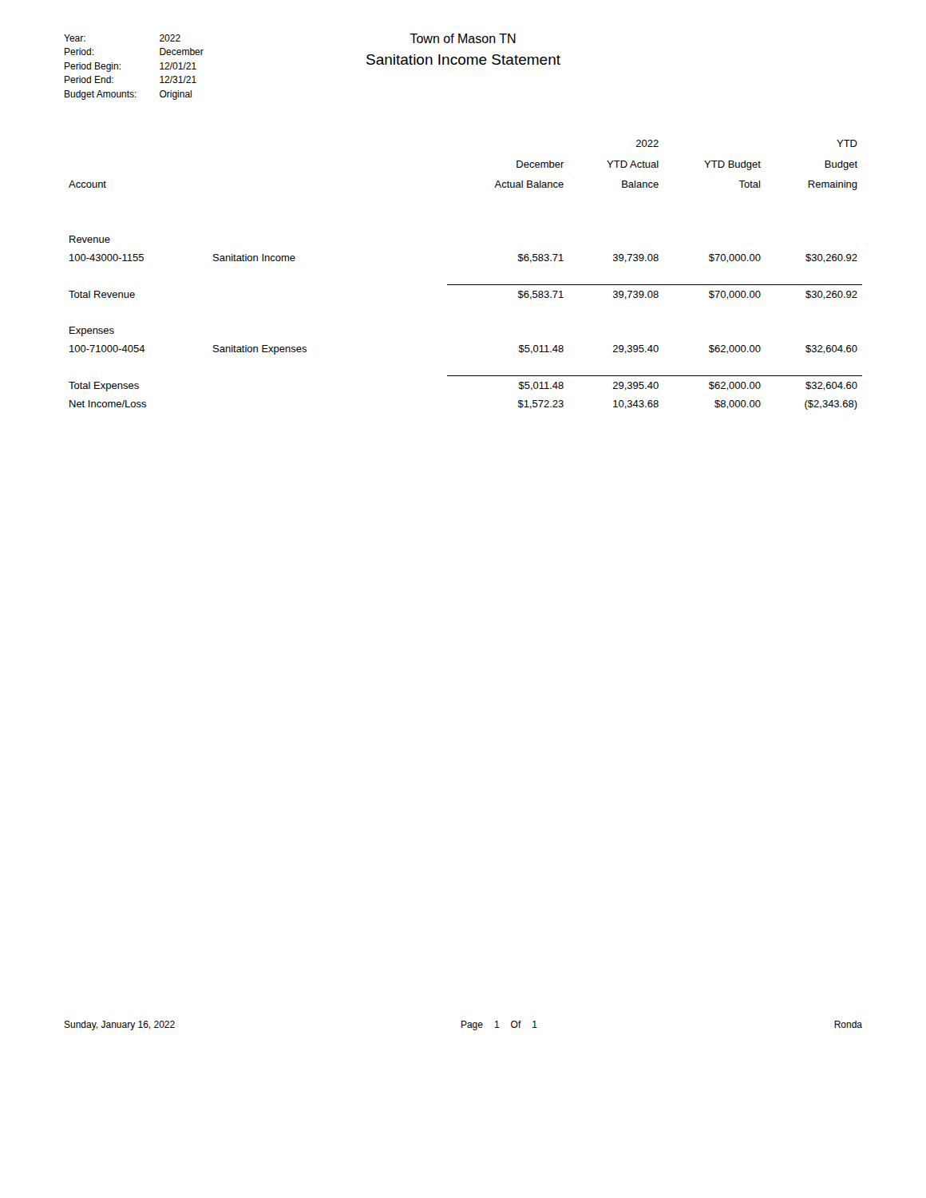Year:
2022
Period:
December
Period Begin:
12/01/21
Period End:
12/31/21
Budget Amounts:
Original
Town of Mason TN
Sanitation Income Statement
| | | | 2022 | | YTD |
| --- | --- | --- | --- | --- | --- |
| | | December | YTD Actual | YTD Budget | Budget |
| Account | | Actual Balance | Balance | Total | Remaining |
| Revenue |
| 100-43000-1155 | Sanitation Income | $6,583.71 | 39,739.08 | $70,000.00 | $30,260.92 |
| Total Revenue | | $6,583.71 | 39,739.08 | $70,000.00 | $30,260.92 |
| Expenses |
| 100-71000-4054 | Sanitation Expenses | $5,011.48 | 29,395.40 | $62,000.00 | $32,604.60 |
| Total Expenses | | $5,011.48 | 29,395.40 | $62,000.00 | $32,604.60 |
| Net Income/Loss | | $1,572.23 | 10,343.68 | $8,000.00 | ($2,343.68) |
Sunday, January 16, 2022
Page1 Of1
Ronda